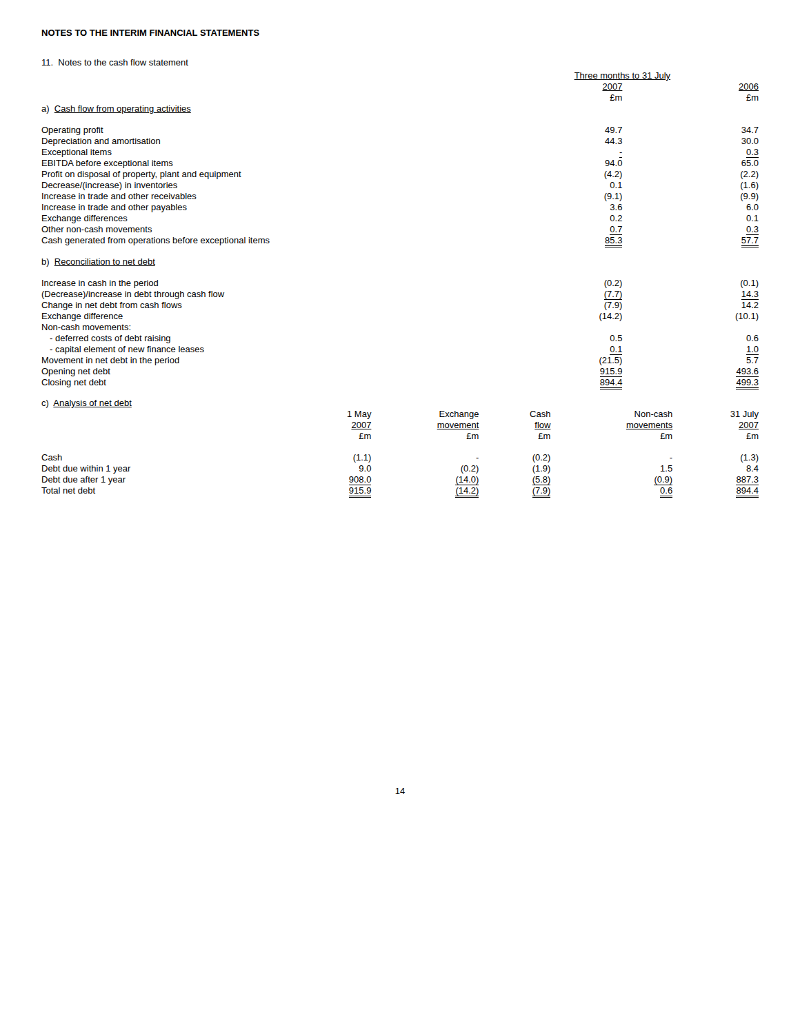NOTES TO THE INTERIM FINANCIAL STATEMENTS
11. Notes to the cash flow statement
| | Three months to 31 July |
| | 2007 | 2006 |
| | £m | £m |
| a) Cash flow from operating activities | | |
| Operating profit | 49.7 | 34.7 |
| Depreciation and amortisation | 44.3 | 30.0 |
| Exceptional items | - | 0.3 |
| EBITDA before exceptional items | 94.0 | 65.0 |
| Profit on disposal of property, plant and equipment | (4.2) | (2.2) |
| Decrease/(increase) in inventories | 0.1 | (1.6) |
| Increase in trade and other receivables | (9.1) | (9.9) |
| Increase in trade and other payables | 3.6 | 6.0 |
| Exchange differences | 0.2 | 0.1 |
| Other non-cash movements | 0.7 | 0.3 |
| Cash generated from operations before exceptional items | 85.3 | 57.7 |
| b) Reconciliation to net debt | | |
| Increase in cash in the period | (0.2) | (0.1) |
| (Decrease)/increase in debt through cash flow | (7.7) | 14.3 |
| Change in net debt from cash flows | (7.9) | 14.2 |
| Exchange difference | (14.2) | (10.1) |
| Non-cash movements: | | |
| - deferred costs of debt raising | 0.5 | 0.6 |
| - capital element of new finance leases | 0.1 | 1.0 |
| Movement in net debt in the period | (21.5) | 5.7 |
| Opening net debt | 915.9 | 493.6 |
| Closing net debt | 894.4 | 499.3 |
| c) Analysis of net debt | | | | | |
| | 1 May | Exchange | Cash | Non-cash | 31 July |
| | 2007 | movement | flow | movements | 2007 |
| | £m | £m | £m | £m | £m |
| Cash | (1.1) | - | (0.2) | - | (1.3) |
| Debt due within 1 year | 9.0 | (0.2) | (1.9) | 1.5 | 8.4 |
| Debt due after 1 year | 908.0 | (14.0) | (5.8) | (0.9) | 887.3 |
| Total net debt | 915.9 | (14.2) | (7.9) | 0.6 | 894.4 |
14